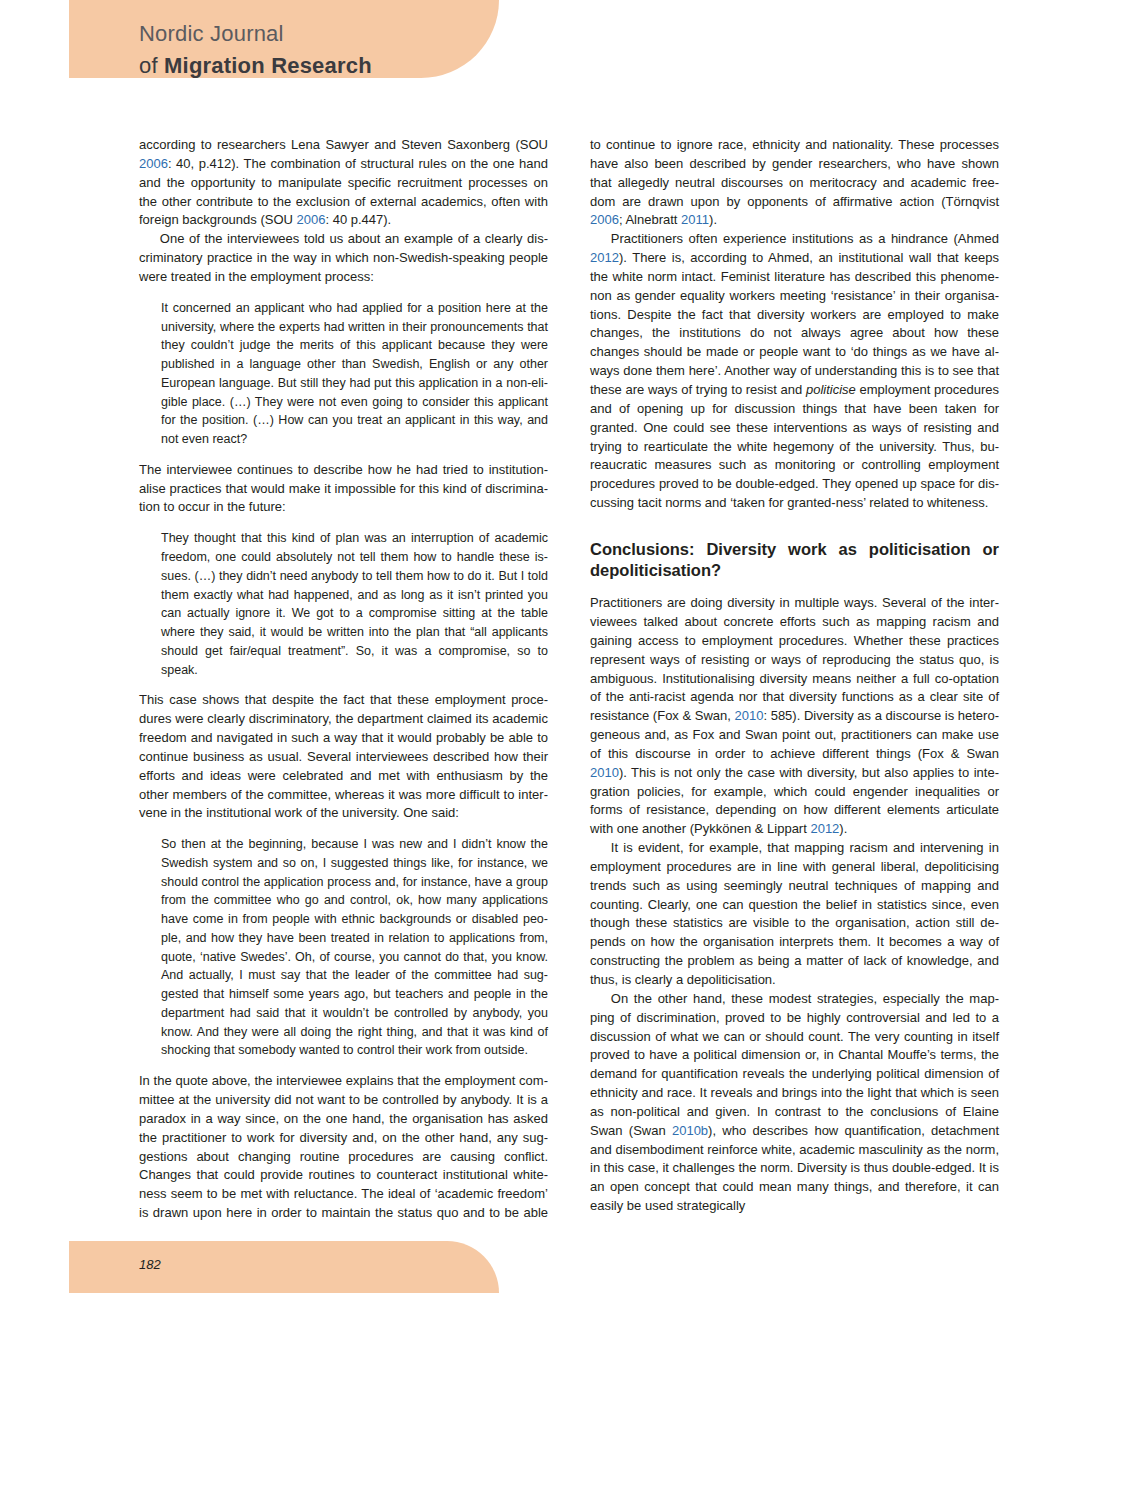Nordic Journal
of Migration Research
according to researchers Lena Sawyer and Steven Saxonberg (SOU 2006: 40, p.412). The combination of structural rules on the one hand and the opportunity to manipulate specific recruitment processes on the other contribute to the exclusion of external academics, often with foreign backgrounds (SOU 2006: 40 p.447).
One of the interviewees told us about an example of a clearly discriminatory practice in the way in which non-Swedish-speaking people were treated in the employment process:
It concerned an applicant who had applied for a position here at the university, where the experts had written in their pronouncements that they couldn’t judge the merits of this applicant because they were published in a language other than Swedish, English or any other European language. But still they had put this application in a non-eligible place. (…) They were not even going to consider this applicant for the position. (…) How can you treat an applicant in this way, and not even react?
The interviewee continues to describe how he had tried to institutionalise practices that would make it impossible for this kind of discrimination to occur in the future:
They thought that this kind of plan was an interruption of academic freedom, one could absolutely not tell them how to handle these issues. (…) they didn’t need anybody to tell them how to do it. But I told them exactly what had happened, and as long as it isn’t printed you can actually ignore it. We got to a compromise sitting at the table where they said, it would be written into the plan that “all applicants should get fair/equal treatment”. So, it was a compromise, so to speak.
This case shows that despite the fact that these employment procedures were clearly discriminatory, the department claimed its academic freedom and navigated in such a way that it would probably be able to continue business as usual. Several interviewees described how their efforts and ideas were celebrated and met with enthusiasm by the other members of the committee, whereas it was more difficult to intervene in the institutional work of the university. One said:
So then at the beginning, because I was new and I didn’t know the Swedish system and so on, I suggested things like, for instance, we should control the application process and, for instance, have a group from the committee who go and control, ok, how many applications have come in from people with ethnic backgrounds or disabled people, and how they have been treated in relation to applications from, quote, ‘native Swedes’. Oh, of course, you cannot do that, you know. And actually, I must say that the leader of the committee had suggested that himself some years ago, but teachers and people in the department had said that it wouldn’t be controlled by anybody, you know. And they were all doing the right thing, and that it was kind of shocking that somebody wanted to control their work from outside.
In the quote above, the interviewee explains that the employment committee at the university did not want to be controlled by anybody. It is a paradox in a way since, on the one hand, the organisation has asked the practitioner to work for diversity and, on the other hand, any suggestions about changing routine procedures are causing conflict. Changes that could provide routines to counteract institutional whiteness seem to be met with reluctance. The ideal of ‘academic freedom’ is drawn upon here in order to maintain the status quo and to be able to continue to ignore race, ethnicity and nationality. These processes have also been described by gender researchers, who have shown that allegedly neutral discourses on meritocracy and academic freedom are drawn upon by opponents of affirmative action (Törnqvist 2006; Alnebratt 2011).
Practitioners often experience institutions as a hindrance (Ahmed 2012). There is, according to Ahmed, an institutional wall that keeps the white norm intact. Feminist literature has described this phenomenon as gender equality workers meeting ‘resistance’ in their organisations. Despite the fact that diversity workers are employed to make changes, the institutions do not always agree about how these changes should be made or people want to ‘do things as we have always done them here’. Another way of understanding this is to see that these are ways of trying to resist and politicise employment procedures and of opening up for discussion things that have been taken for granted. One could see these interventions as ways of resisting and trying to rearticulate the white hegemony of the university. Thus, bureaucratic measures such as monitoring or controlling employment procedures proved to be double-edged. They opened up space for discussing tacit norms and ‘taken for granted-ness’ related to whiteness.
Conclusions: Diversity work as politicisation or depoliticisation?
Practitioners are doing diversity in multiple ways. Several of the interviewees talked about concrete efforts such as mapping racism and gaining access to employment procedures. Whether these practices represent ways of resisting or ways of reproducing the status quo, is ambiguous. Institutionalising diversity means neither a full co-optation of the anti-racist agenda nor that diversity functions as a clear site of resistance (Fox & Swan, 2010: 585). Diversity as a discourse is heterogeneous and, as Fox and Swan point out, practitioners can make use of this discourse in order to achieve different things (Fox & Swan 2010). This is not only the case with diversity, but also applies to integration policies, for example, which could engender inequalities or forms of resistance, depending on how different elements articulate with one another (Pykkönen & Lippart 2012).
It is evident, for example, that mapping racism and intervening in employment procedures are in line with general liberal, depoliticising trends such as using seemingly neutral techniques of mapping and counting. Clearly, one can question the belief in statistics since, even though these statistics are visible to the organisation, action still depends on how the organisation interprets them. It becomes a way of constructing the problem as being a matter of lack of knowledge, and thus, is clearly a depoliticisation.
On the other hand, these modest strategies, especially the mapping of discrimination, proved to be highly controversial and led to a discussion of what we can or should count. The very counting in itself proved to have a political dimension or, in Chantal Mouffe’s terms, the demand for quantification reveals the underlying political dimension of ethnicity and race. It reveals and brings into the light that which is seen as non-political and given. In contrast to the conclusions of Elaine Swan (Swan 2010b), who describes how quantification, detachment and disembodiment reinforce white, academic masculinity as the norm, in this case, it challenges the norm. Diversity is thus double-edged. It is an open concept that could mean many things, and therefore, it can easily be used strategically
182